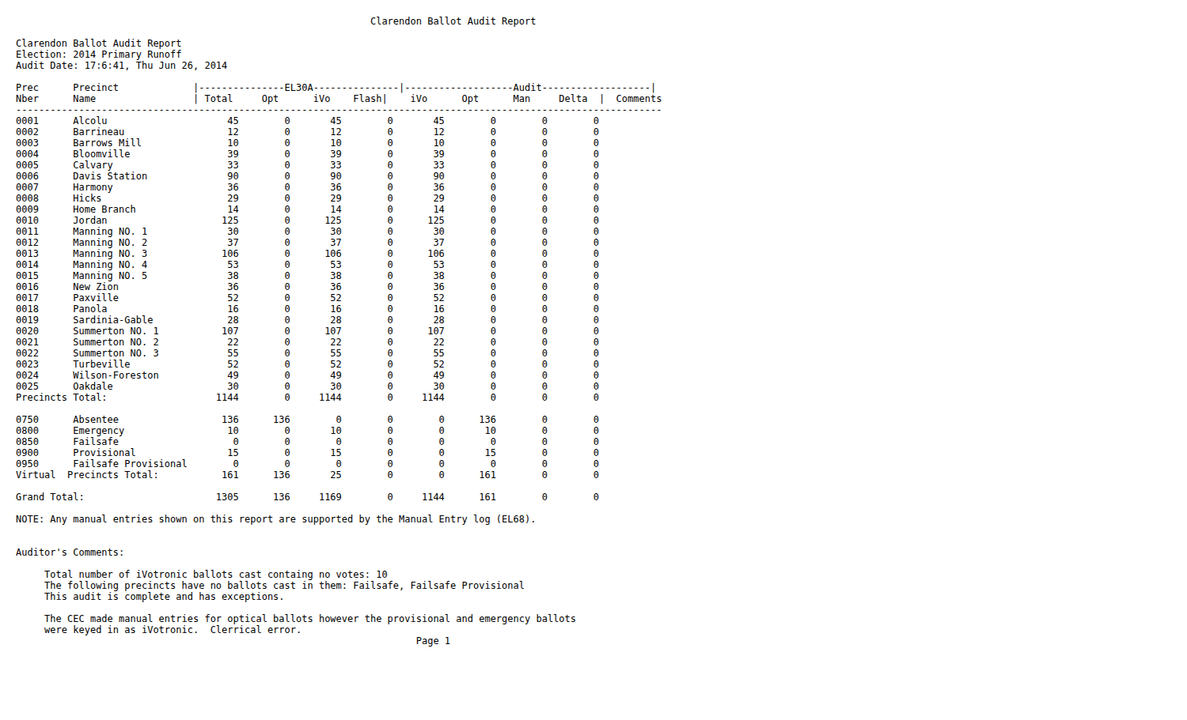Clarendon Ballot Audit Report

Clarendon Ballot Audit Report
Election: 2014 Primary Runoff
Audit Date: 17:6:41, Thu Jun 26, 2014

Prec      Precinct             |---------------EL30A---------------|-------------------Audit-------------------|
Nber      Name                 | Total     Opt      iVo    Flash|    iVo      Opt      Man     Delta  |  Comments
-----------------------------------------------------------------------------------------------------------------
0001      Alcolu                     45        0       45        0       45        0        0        0
0002      Barrineau                  12        0       12        0       12        0        0        0
0003      Barrows Mill               10        0       10        0       10        0        0        0
0004      Bloomville                 39        0       39        0       39        0        0        0
0005      Calvary                    33        0       33        0       33        0        0        0
0006      Davis Station              90        0       90        0       90        0        0        0
0007      Harmony                    36        0       36        0       36        0        0        0
0008      Hicks                      29        0       29        0       29        0        0        0
0009      Home Branch                14        0       14        0       14        0        0        0
0010      Jordan                    125        0      125        0      125        0        0        0
0011      Manning NO. 1              30        0       30        0       30        0        0        0
0012      Manning NO. 2              37        0       37        0       37        0        0        0
0013      Manning NO. 3             106        0      106        0      106        0        0        0
0014      Manning NO. 4              53        0       53        0       53        0        0        0
0015      Manning NO. 5              38        0       38        0       38        0        0        0
0016      New Zion                   36        0       36        0       36        0        0        0
0017      Paxville                   52        0       52        0       52        0        0        0
0018      Panola                     16        0       16        0       16        0        0        0
0019      Sardinia-Gable             28        0       28        0       28        0        0        0
0020      Summerton NO. 1           107        0      107        0      107        0        0        0
0021      Summerton NO. 2            22        0       22        0       22        0        0        0
0022      Summerton NO. 3            55        0       55        0       55        0        0        0
0023      Turbeville                 52        0       52        0       52        0        0        0
0024      Wilson-Foreston            49        0       49        0       49        0        0        0
0025      Oakdale                    30        0       30        0       30        0        0        0
Precincts Total:                   1144        0     1144        0     1144        0        0        0

0750      Absentee                  136      136        0        0        0      136        0        0
0800      Emergency                  10        0       10        0        0       10        0        0
0850      Failsafe                    0        0        0        0        0        0        0        0
0900      Provisional                15        0       15        0        0       15        0        0
0950      Failsafe Provisional        0        0        0        0        0        0        0        0
Virtual  Precincts Total:           161      136       25        0        0      161        0        0

Grand Total:                       1305      136     1169        0     1144      161        0        0

NOTE: Any manual entries shown on this report are supported by the Manual Entry log (EL68).


Auditor's Comments:

     Total number of iVotronic ballots cast containg no votes: 10
     The following precincts have no ballots cast in them: Failsafe, Failsafe Provisional
     This audit is complete and has exceptions.

     The CEC made manual entries for optical ballots however the provisional and emergency ballots
     were keyed in as iVotronic.  Clerrical error.
                                                                      Page 1